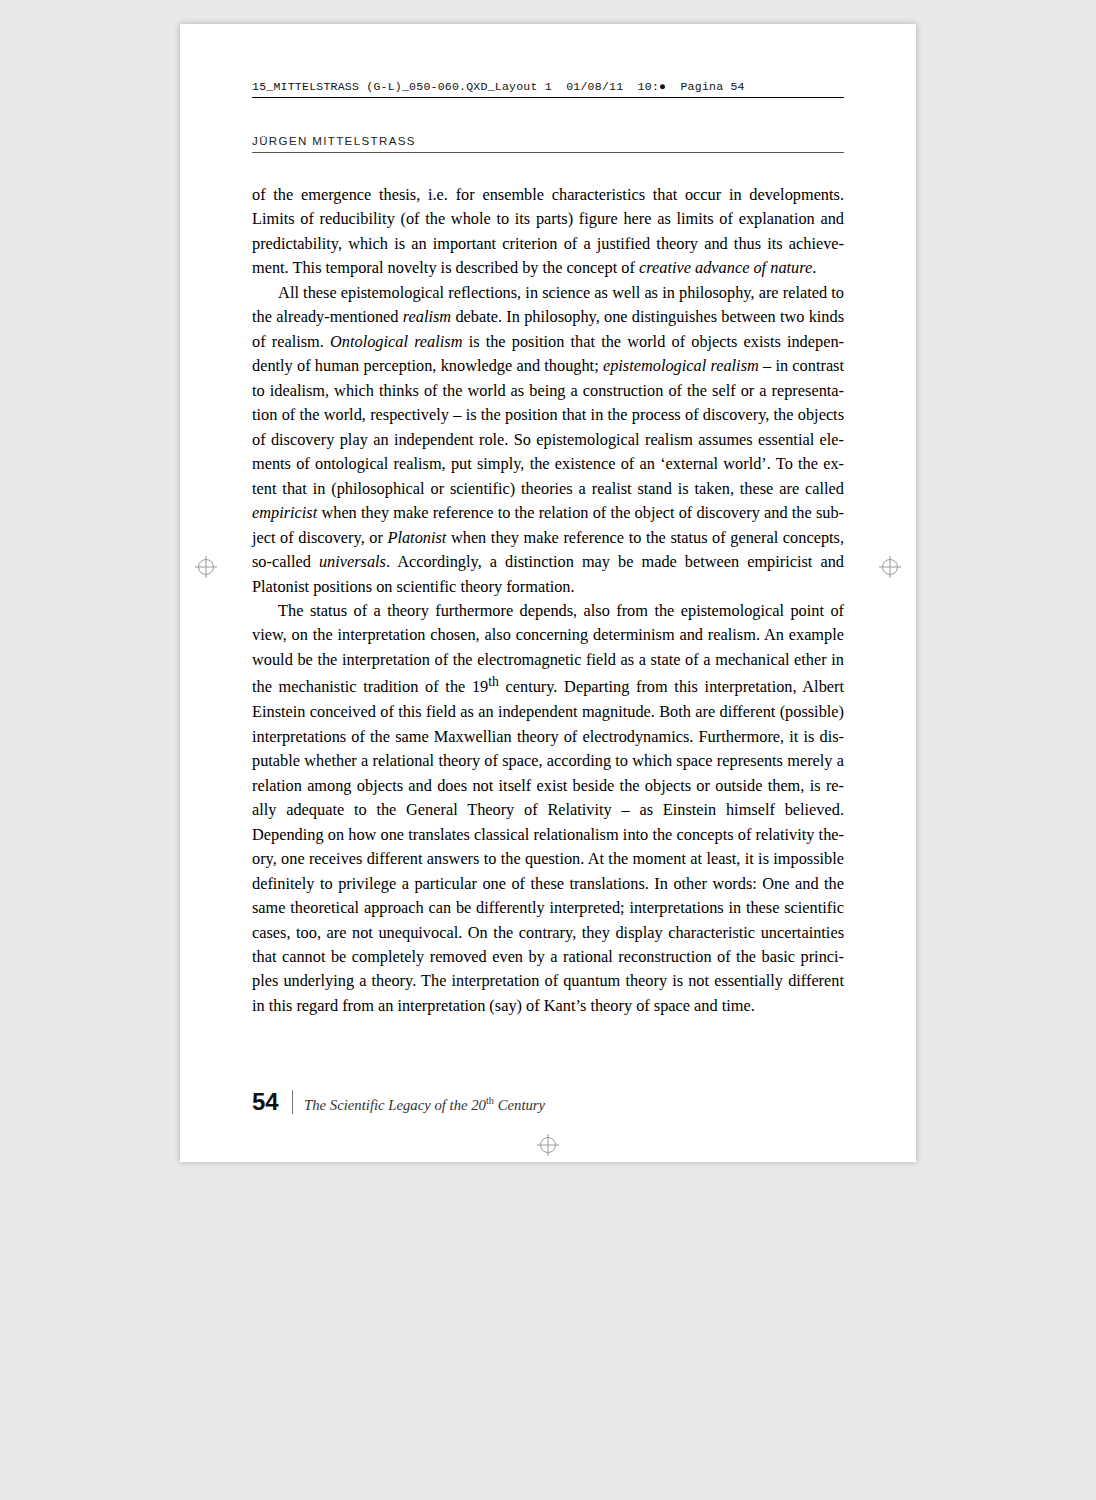15_MITTELSTRASS (G-L)_050-060.QXD_Layout 1 01/08/11 10:● Pagina 54
Jürgen Mittelstrass
of the emergence thesis, i.e. for ensemble characteristics that occur in developments. Limits of reducibility (of the whole to its parts) figure here as limits of explanation and predictability, which is an important criterion of a justified theory and thus its achievement. This temporal novelty is described by the concept of creative advance of nature.
All these epistemological reflections, in science as well as in philosophy, are related to the already-mentioned realism debate. In philosophy, one distinguishes between two kinds of realism. Ontological realism is the position that the world of objects exists independently of human perception, knowledge and thought; epistemological realism – in contrast to idealism, which thinks of the world as being a construction of the self or a representation of the world, respectively – is the position that in the process of discovery, the objects of discovery play an independent role. So epistemological realism assumes essential elements of ontological realism, put simply, the existence of an ‘external world’. To the extent that in (philosophical or scientific) theories a realist stand is taken, these are called empiricist when they make reference to the relation of the object of discovery and the subject of discovery, or Platonist when they make reference to the status of general concepts, so-called universals. Accordingly, a distinction may be made between empiricist and Platonist positions on scientific theory formation.
The status of a theory furthermore depends, also from the epistemological point of view, on the interpretation chosen, also concerning determinism and realism. An example would be the interpretation of the electromagnetic field as a state of a mechanical ether in the mechanistic tradition of the 19th century. Departing from this interpretation, Albert Einstein conceived of this field as an independent magnitude. Both are different (possible) interpretations of the same Maxwellian theory of electrodynamics. Furthermore, it is disputable whether a relational theory of space, according to which space represents merely a relation among objects and does not itself exist beside the objects or outside them, is really adequate to the General Theory of Relativity – as Einstein himself believed. Depending on how one translates classical relationalism into the concepts of relativity theory, one receives different answers to the question. At the moment at least, it is impossible definitely to privilege a particular one of these translations. In other words: One and the same theoretical approach can be differently interpreted; interpretations in these scientific cases, too, are not unequivocal. On the contrary, they display characteristic uncertainties that cannot be completely removed even by a rational reconstruction of the basic principles underlying a theory. The interpretation of quantum theory is not essentially different in this regard from an interpretation (say) of Kant’s theory of space and time.
54 The Scientific Legacy of the 20th Century